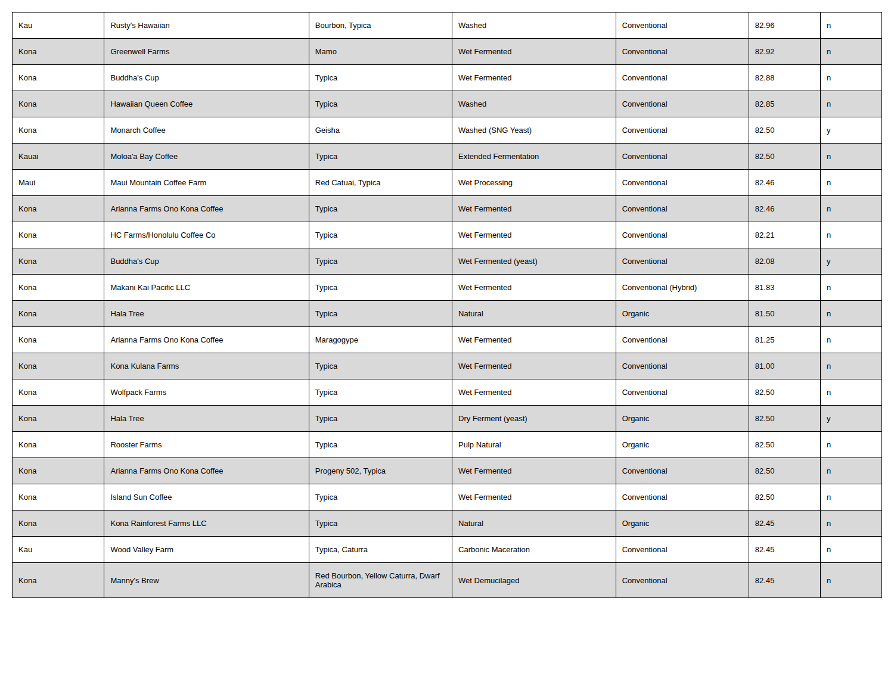| Kau | Rusty's Hawaiian | Bourbon, Typica | Washed | Conventional | 82.96 | n |
| Kona | Greenwell Farms | Mamo | Wet Fermented | Conventional | 82.92 | n |
| Kona | Buddha's Cup | Typica | Wet Fermented | Conventional | 82.88 | n |
| Kona | Hawaiian Queen Coffee | Typica | Washed | Conventional | 82.85 | n |
| Kona | Monarch Coffee | Geisha | Washed (SNG Yeast) | Conventional | 82.50 | y |
| Kauai | Moloa'a Bay Coffee | Typica | Extended Fermentation | Conventional | 82.50 | n |
| Maui | Maui Mountain Coffee Farm | Red Catuai, Typica | Wet Processing | Conventional | 82.46 | n |
| Kona | Arianna Farms Ono Kona Coffee | Typica | Wet Fermented | Conventional | 82.46 | n |
| Kona | HC Farms/Honolulu Coffee Co | Typica | Wet Fermented | Conventional | 82.21 | n |
| Kona | Buddha's Cup | Typica | Wet Fermented (yeast) | Conventional | 82.08 | y |
| Kona | Makani Kai Pacific LLC | Typica | Wet Fermented | Conventional (Hybrid) | 81.83 | n |
| Kona | Hala Tree | Typica | Natural | Organic | 81.50 | n |
| Kona | Arianna Farms Ono Kona Coffee | Maragogype | Wet Fermented | Conventional | 81.25 | n |
| Kona | Kona Kulana Farms | Typica | Wet Fermented | Conventional | 81.00 | n |
| Kona | Wolfpack Farms | Typica | Wet Fermented | Conventional | 82.50 | n |
| Kona | Hala Tree | Typica | Dry Ferment (yeast) | Organic | 82.50 | y |
| Kona | Rooster Farms | Typica | Pulp Natural | Organic | 82.50 | n |
| Kona | Arianna Farms Ono Kona Coffee | Progeny 502, Typica | Wet Fermented | Conventional | 82.50 | n |
| Kona | Island Sun Coffee | Typica | Wet Fermented | Conventional | 82.50 | n |
| Kona | Kona Rainforest Farms LLC | Typica | Natural | Organic | 82.45 | n |
| Kau | Wood Valley Farm | Typica, Caturra | Carbonic Maceration | Conventional | 82.45 | n |
| Kona | Manny's Brew | Red Bourbon, Yellow Caturra, Dwarf Arabica | Wet Demucilaged | Conventional | 82.45 | n |